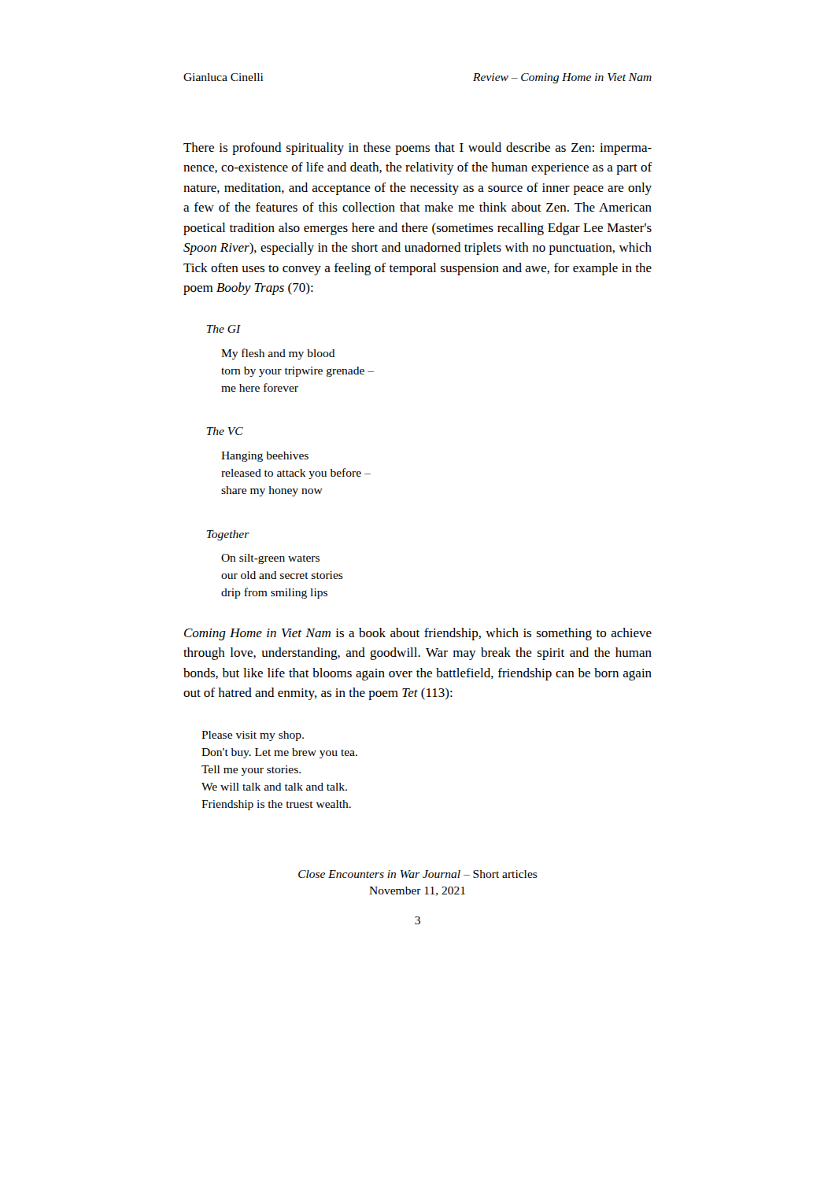Gianluca Cinelli Review – Coming Home in Viet Nam
There is profound spirituality in these poems that I would describe as Zen: impermanence, co-existence of life and death, the relativity of the human experience as a part of nature, meditation, and acceptance of the necessity as a source of inner peace are only a few of the features of this collection that make me think about Zen. The American poetical tradition also emerges here and there (sometimes recalling Edgar Lee Master's Spoon River), especially in the short and unadorned triplets with no punctuation, which Tick often uses to convey a feeling of temporal suspension and awe, for example in the poem Booby Traps (70):
The GI
My flesh and my blood
torn by your tripwire grenade –
me here forever
The VC
Hanging beehives
released to attack you before –
share my honey now
Together
On silt-green waters
our old and secret stories
drip from smiling lips
Coming Home in Viet Nam is a book about friendship, which is something to achieve through love, understanding, and goodwill. War may break the spirit and the human bonds, but like life that blooms again over the battlefield, friendship can be born again out of hatred and enmity, as in the poem Tet (113):
Please visit my shop.
Don't buy. Let me brew you tea.
Tell me your stories.
We will talk and talk and talk.
Friendship is the truest wealth.
Close Encounters in War Journal – Short articles
November 11, 2021
3